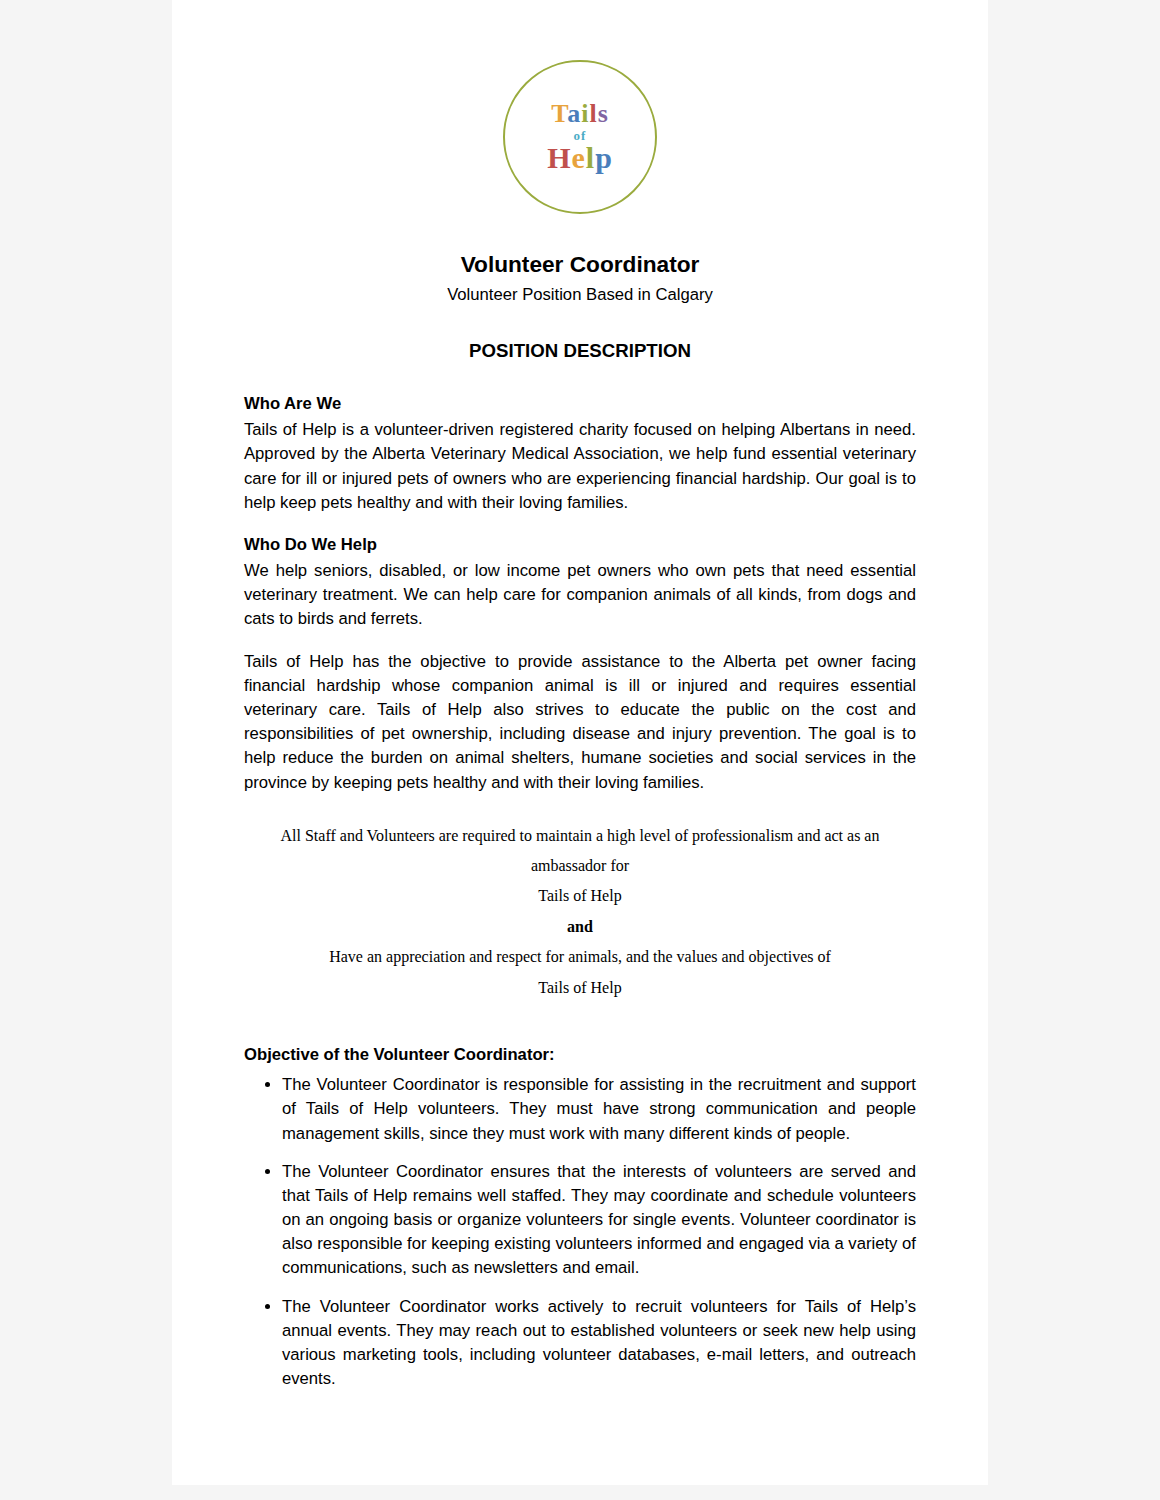Tails of Help
Volunteer Coordinator
Volunteer Position Based in Calgary
POSITION DESCRIPTION
Who Are We
Tails of Help is a volunteer-driven registered charity focused on helping Albertans in need. Approved by the Alberta Veterinary Medical Association, we help fund essential veterinary care for ill or injured pets of owners who are experiencing financial hardship. Our goal is to help keep pets healthy and with their loving families.
Who Do We Help
We help seniors, disabled, or low income pet owners who own pets that need essential veterinary treatment. We can help care for companion animals of all kinds, from dogs and cats to birds and ferrets.
Tails of Help has the objective to provide assistance to the Alberta pet owner facing financial hardship whose companion animal is ill or injured and requires essential veterinary care. Tails of Help also strives to educate the public on the cost and responsibilities of pet ownership, including disease and injury prevention. The goal is to help reduce the burden on animal shelters, humane societies and social services in the province by keeping pets healthy and with their loving families.
All Staff and Volunteers are required to maintain a high level of professionalism and act as an ambassador for
Tails of Help
and
Have an appreciation and respect for animals, and the values and objectives of
Tails of Help
Objective of the Volunteer Coordinator:
The Volunteer Coordinator is responsible for assisting in the recruitment and support of Tails of Help volunteers. They must have strong communication and people management skills, since they must work with many different kinds of people.
The Volunteer Coordinator ensures that the interests of volunteers are served and that Tails of Help remains well staffed. They may coordinate and schedule volunteers on an ongoing basis or organize volunteers for single events. Volunteer coordinator is also responsible for keeping existing volunteers informed and engaged via a variety of communications, such as newsletters and email.
The Volunteer Coordinator works actively to recruit volunteers for Tails of Help’s annual events. They may reach out to established volunteers or seek new help using various marketing tools, including volunteer databases, e-mail letters, and outreach events.